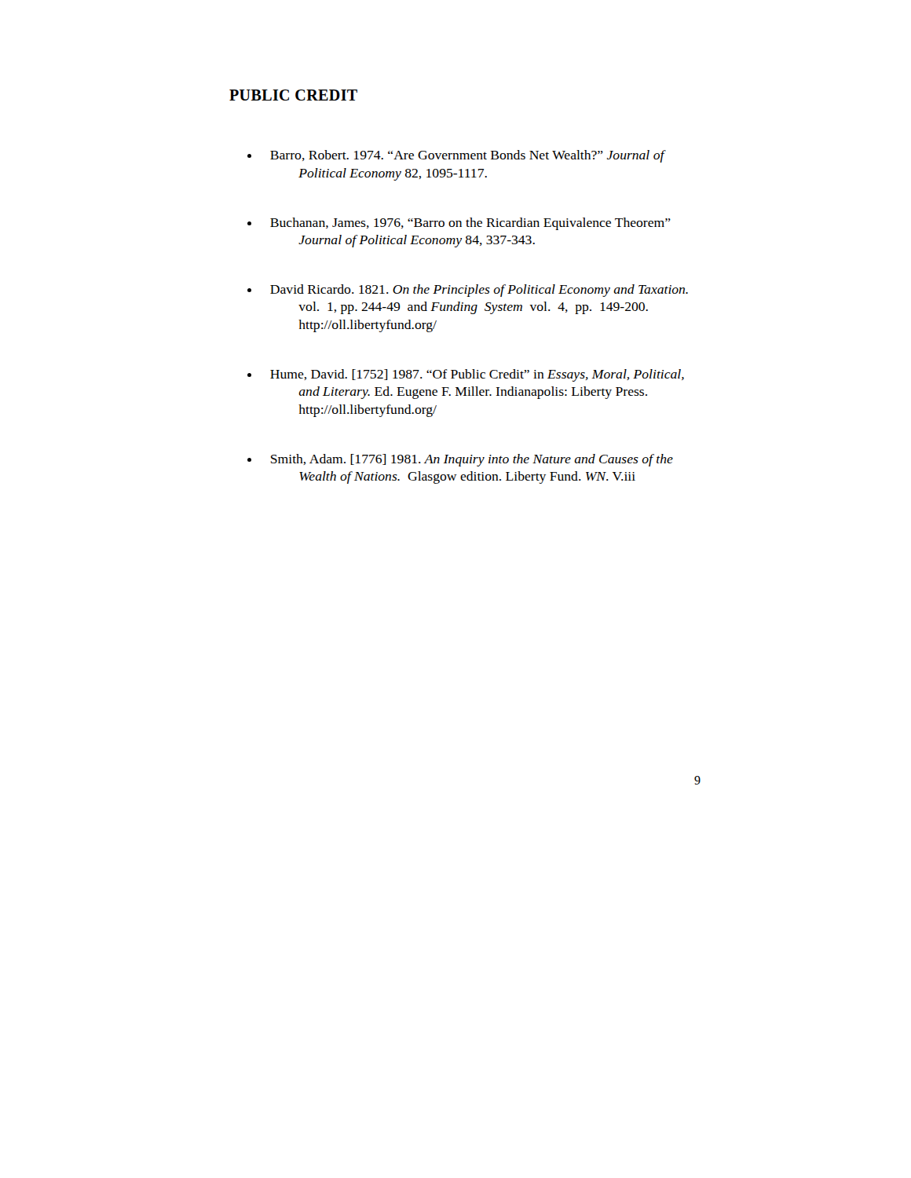PUBLIC CREDIT
Barro, Robert. 1974. “Are Government Bonds Net Wealth?” Journal of Political Economy 82, 1095-1117.
Buchanan, James, 1976, “Barro on the Ricardian Equivalence Theorem” Journal of Political Economy 84, 337-343.
David Ricardo. 1821. On the Principles of Political Economy and Taxation. vol. 1, pp. 244-49 and Funding System vol. 4, pp. 149-200. http://oll.libertyfund.org/
Hume, David. [1752] 1987. “Of Public Credit” in Essays, Moral, Political, and Literary. Ed. Eugene F. Miller. Indianapolis: Liberty Press. http://oll.libertyfund.org/
Smith, Adam. [1776] 1981. An Inquiry into the Nature and Causes of the Wealth of Nations. Glasgow edition. Liberty Fund. WN. V.iii
9